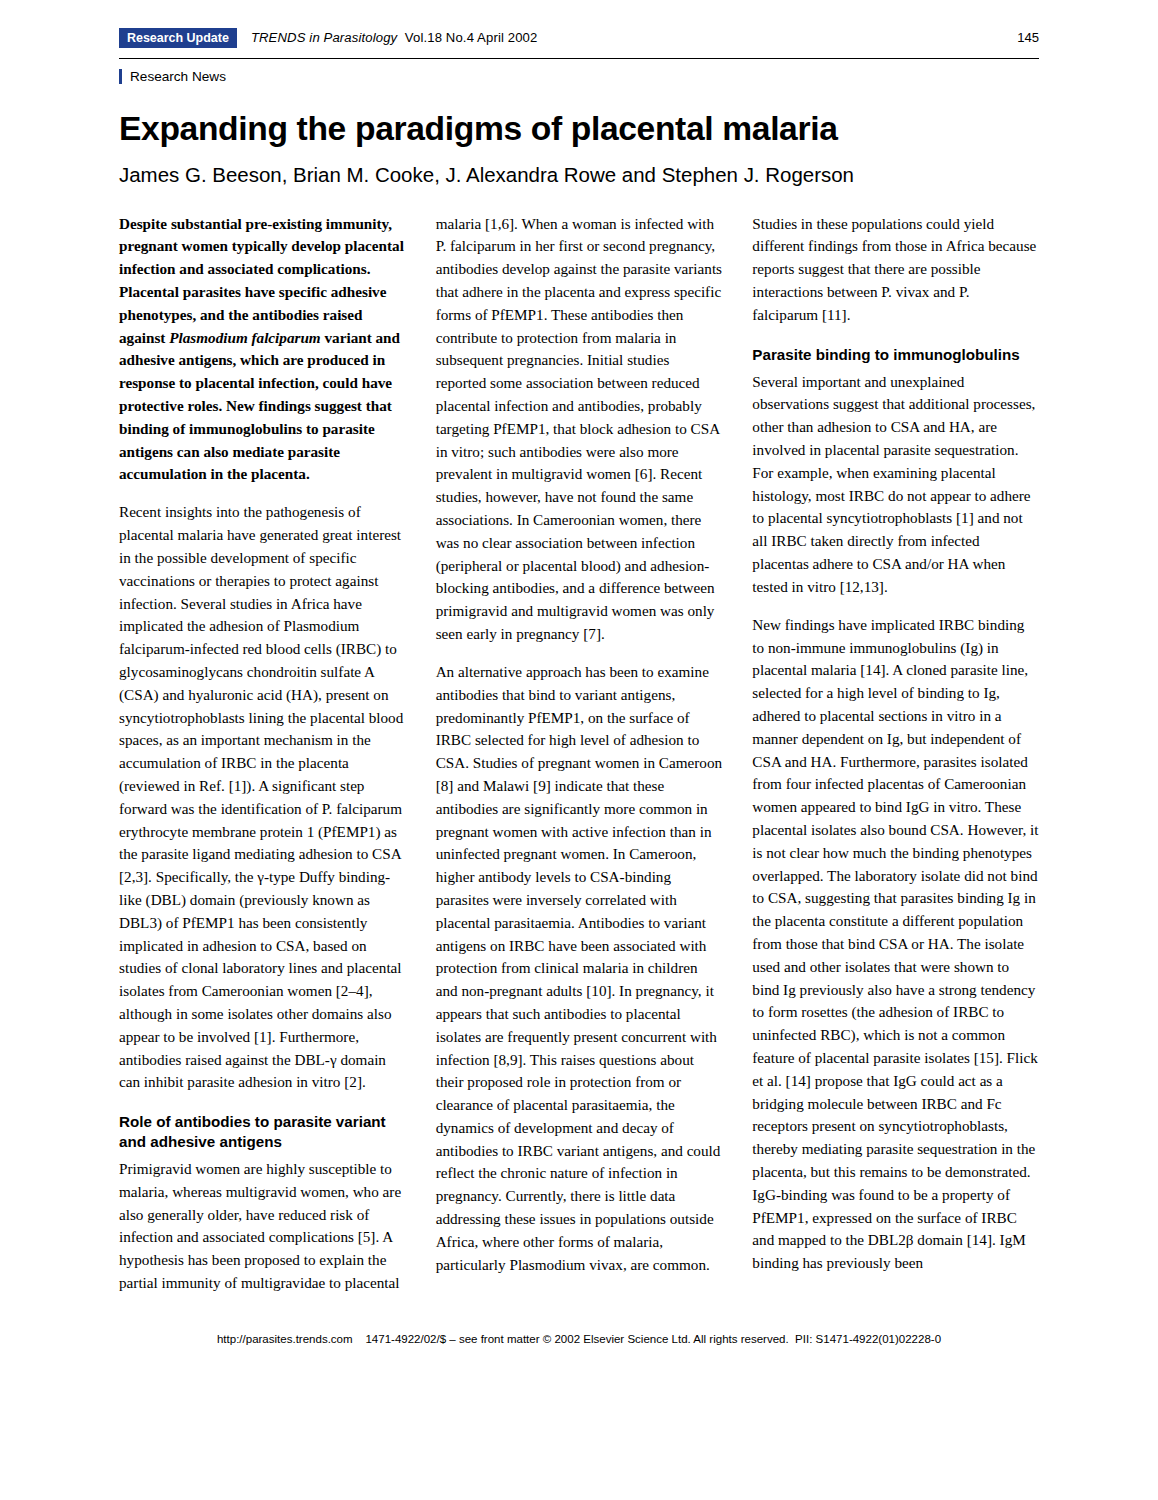Research Update TRENDS in Parasitology Vol.18 No.4 April 2002 145
Research News
Expanding the paradigms of placental malaria
James G. Beeson, Brian M. Cooke, J. Alexandra Rowe and Stephen J. Rogerson
Despite substantial pre-existing immunity, pregnant women typically develop placental infection and associated complications. Placental parasites have specific adhesive phenotypes, and the antibodies raised against Plasmodium falciparum variant and adhesive antigens, which are produced in response to placental infection, could have protective roles. New findings suggest that binding of immunoglobulins to parasite antigens can also mediate parasite accumulation in the placenta.
Recent insights into the pathogenesis of placental malaria have generated great interest in the possible development of specific vaccinations or therapies to protect against infection. Several studies in Africa have implicated the adhesion of Plasmodium falciparum-infected red blood cells (IRBC) to glycosaminoglycans chondroitin sulfate A (CSA) and hyaluronic acid (HA), present on syncytiotrophoblasts lining the placental blood spaces, as an important mechanism in the accumulation of IRBC in the placenta (reviewed in Ref. [1]). A significant step forward was the identification of P. falciparum erythrocyte membrane protein 1 (PfEMP1) as the parasite ligand mediating adhesion to CSA [2,3]. Specifically, the γ-type Duffy binding-like (DBL) domain (previously known as DBL3) of PfEMP1 has been consistently implicated in adhesion to CSA, based on studies of clonal laboratory lines and placental isolates from Cameroonian women [2–4], although in some isolates other domains also appear to be involved [1]. Furthermore, antibodies raised against the DBL-γ domain can inhibit parasite adhesion in vitro [2].
Role of antibodies to parasite variant and adhesive antigens
Primigravid women are highly susceptible to malaria, whereas multigravid women, who are also generally older, have reduced risk of infection and associated complications [5]. A hypothesis has been proposed to explain the partial immunity of multigravidae to placental malaria [1,6]. When a woman is infected with P. falciparum in her first or second pregnancy, antibodies develop against the parasite variants that adhere in the placenta and express specific forms of PfEMP1. These antibodies then contribute to protection from malaria in subsequent pregnancies. Initial studies reported some association between reduced placental infection and antibodies, probably targeting PfEMP1, that block adhesion to CSA in vitro; such antibodies were also more prevalent in multigravid women [6]. Recent studies, however, have not found the same associations. In Cameroonian women, there was no clear association between infection (peripheral or placental blood) and adhesion-blocking antibodies, and a difference between primigravid and multigravid women was only seen early in pregnancy [7].
An alternative approach has been to examine antibodies that bind to variant antigens, predominantly PfEMP1, on the surface of IRBC selected for high level of adhesion to CSA. Studies of pregnant women in Cameroon [8] and Malawi [9] indicate that these antibodies are significantly more common in pregnant women with active infection than in uninfected pregnant women. In Cameroon, higher antibody levels to CSA-binding parasites were inversely correlated with placental parasitaemia. Antibodies to variant antigens on IRBC have been associated with protection from clinical malaria in children and non-pregnant adults [10]. In pregnancy, it appears that such antibodies to placental isolates are frequently present concurrent with infection [8,9]. This raises questions about their proposed role in protection from or clearance of placental parasitaemia, the dynamics of development and decay of antibodies to IRBC variant antigens, and could reflect the chronic nature of infection in pregnancy. Currently, there is little data addressing these issues in populations outside Africa, where other forms of malaria, particularly Plasmodium vivax, are common. Studies in these populations could yield different findings from those in Africa because reports suggest that there are possible interactions between P. vivax and P. falciparum [11].
Parasite binding to immunoglobulins
Several important and unexplained observations suggest that additional processes, other than adhesion to CSA and HA, are involved in placental parasite sequestration. For example, when examining placental histology, most IRBC do not appear to adhere to placental syncytiotrophoblasts [1] and not all IRBC taken directly from infected placentas adhere to CSA and/or HA when tested in vitro [12,13].
New findings have implicated IRBC binding to non-immune immunoglobulins (Ig) in placental malaria [14]. A cloned parasite line, selected for a high level of binding to Ig, adhered to placental sections in vitro in a manner dependent on Ig, but independent of CSA and HA. Furthermore, parasites isolated from four infected placentas of Cameroonian women appeared to bind IgG in vitro. These placental isolates also bound CSA. However, it is not clear how much the binding phenotypes overlapped. The laboratory isolate did not bind to CSA, suggesting that parasites binding Ig in the placenta constitute a different population from those that bind CSA or HA. The isolate used and other isolates that were shown to bind Ig previously also have a strong tendency to form rosettes (the adhesion of IRBC to uninfected RBC), which is not a common feature of placental parasite isolates [15]. Flick et al. [14] propose that IgG could act as a bridging molecule between IRBC and Fc receptors present on syncytiotrophoblasts, thereby mediating parasite sequestration in the placenta, but this remains to be demonstrated. IgG-binding was found to be a property of PfEMP1, expressed on the surface of IRBC and mapped to the DBL2β domain [14]. IgM binding has previously been
http://parasites.trends.com 1471-4922/02/$ – see front matter © 2002 Elsevier Science Ltd. All rights reserved. PII: S1471-4922(01)02228-0